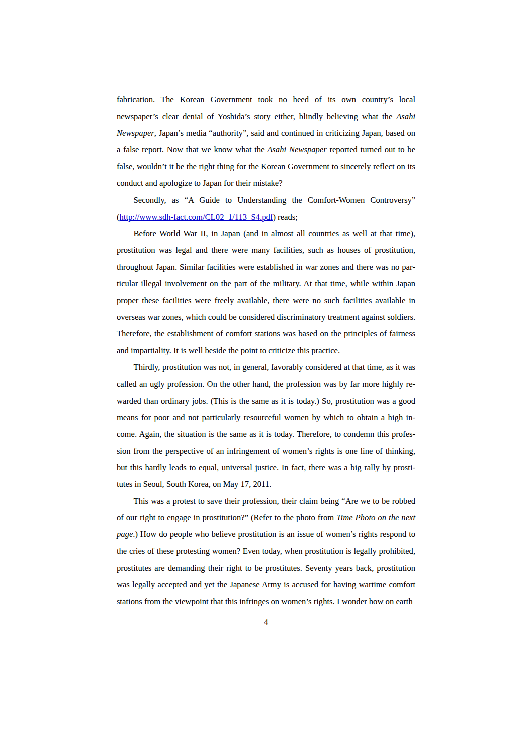fabrication. The Korean Government took no heed of its own country’s local newspaper’s clear denial of Yoshida’s story either, blindly believing what the Asahi Newspaper, Japan’s media “authority”, said and continued in criticizing Japan, based on a false report. Now that we know what the Asahi Newspaper reported turned out to be false, wouldn’t it be the right thing for the Korean Government to sincerely reflect on its conduct and apologize to Japan for their mistake?
Secondly, as “A Guide to Understanding the Comfort-Women Controversy” (http://www.sdh-fact.com/CL02_1/113_S4.pdf) reads;
Before World War II, in Japan (and in almost all countries as well at that time), prostitution was legal and there were many facilities, such as houses of prostitution, throughout Japan. Similar facilities were established in war zones and there was no particular illegal involvement on the part of the military. At that time, while within Japan proper these facilities were freely available, there were no such facilities available in overseas war zones, which could be considered discriminatory treatment against soldiers. Therefore, the establishment of comfort stations was based on the principles of fairness and impartiality. It is well beside the point to criticize this practice.
Thirdly, prostitution was not, in general, favorably considered at that time, as it was called an ugly profession. On the other hand, the profession was by far more highly rewarded than ordinary jobs. (This is the same as it is today.) So, prostitution was a good means for poor and not particularly resourceful women by which to obtain a high income. Again, the situation is the same as it is today. Therefore, to condemn this profession from the perspective of an infringement of women’s rights is one line of thinking, but this hardly leads to equal, universal justice. In fact, there was a big rally by prostitutes in Seoul, South Korea, on May 17, 2011.
This was a protest to save their profession, their claim being “Are we to be robbed of our right to engage in prostitution?” (Refer to the photo from Time Photo on the next page.) How do people who believe prostitution is an issue of women’s rights respond to the cries of these protesting women? Even today, when prostitution is legally prohibited, prostitutes are demanding their right to be prostitutes. Seventy years back, prostitution was legally accepted and yet the Japanese Army is accused for having wartime comfort stations from the viewpoint that this infringes on women’s rights. I wonder how on earth
4